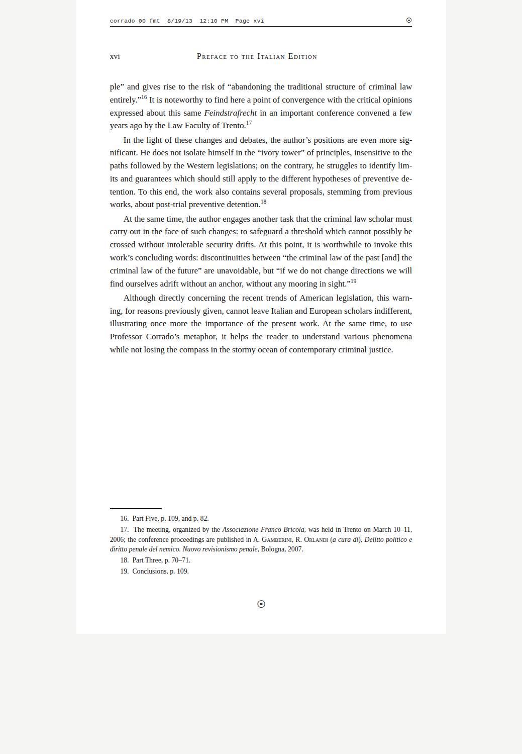corrado 00 fmt 8/19/13 12:10 PM Page xvi ⦿
xvi Preface to the Italian Edition
ple” and gives rise to the risk of “abandoning the traditional structure of criminal law entirely.”16 It is noteworthy to find here a point of convergence with the critical opinions expressed about this same Feindstrafrecht in an important conference convened a few years ago by the Law Faculty of Trento.17
In the light of these changes and debates, the author’s positions are even more significant. He does not isolate himself in the “ivory tower” of principles, insensitive to the paths followed by the Western legislations; on the contrary, he struggles to identify limits and guarantees which should still apply to the different hypotheses of preventive detention. To this end, the work also contains several proposals, stemming from previous works, about post-trial preventive detention.18
At the same time, the author engages another task that the criminal law scholar must carry out in the face of such changes: to safeguard a threshold which cannot possibly be crossed without intolerable security drifts. At this point, it is worthwhile to invoke this work’s concluding words: discontinuities between “the criminal law of the past [and] the criminal law of the future” are unavoidable, but “if we do not change directions we will find ourselves adrift without an anchor, without any mooring in sight.”19
Although directly concerning the recent trends of American legislation, this warning, for reasons previously given, cannot leave Italian and European scholars indifferent, illustrating once more the importance of the present work. At the same time, to use Professor Corrado’s metaphor, it helps the reader to understand various phenomena while not losing the compass in the stormy ocean of contemporary criminal justice.
16. Part Five, p. 109, and p. 82.
17. The meeting, organized by the Associazione Franco Bricola, was held in Trento on March 10–11, 2006; the conference proceedings are published in A. Gamberini, R. Orlandi (a cura di), Delitto politico e diritto penale del nemico. Nuovo revisionismo penale, Bologna, 2007.
18. Part Three, p. 70–71.
19. Conclusions, p. 109.
⦿